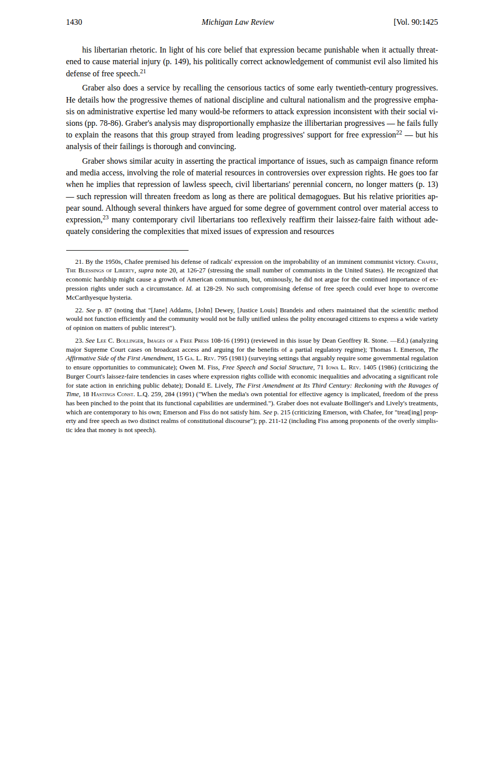1430 Michigan Law Review [Vol. 90:1425
his libertarian rhetoric. In light of his core belief that expression became punishable when it actually threatened to cause material injury (p. 149), his politically correct acknowledgement of communist evil also limited his defense of free speech.21
Graber also does a service by recalling the censorious tactics of some early twentieth-century progressives. He details how the progressive themes of national discipline and cultural nationalism and the progressive emphasis on administrative expertise led many would-be reformers to attack expression inconsistent with their social visions (pp. 78-86). Graber's analysis may disproportionally emphasize the illibertarian progressives — he fails fully to explain the reasons that this group strayed from leading progressives' support for free expression22 — but his analysis of their failings is thorough and convincing.
Graber shows similar acuity in asserting the practical importance of issues, such as campaign finance reform and media access, involving the role of material resources in controversies over expression rights. He goes too far when he implies that repression of lawless speech, civil libertarians' perennial concern, no longer matters (p. 13) — such repression will threaten freedom as long as there are political demagogues. But his relative priorities appear sound. Although several thinkers have argued for some degree of government control over material access to expression,23 many contemporary civil libertarians too reflexively reaffirm their laissez-faire faith without adequately considering the complexities that mixed issues of expression and resources
21. By the 1950s, Chafee premised his defense of radicals' expression on the improbability of an imminent communist victory. Chafee, The Blessings of Liberty, supra note 20, at 126-27 (stressing the small number of communists in the United States). He recognized that economic hardship might cause a growth of American communism, but, ominously, he did not argue for the continued importance of expression rights under such a circumstance. Id. at 128-29. No such compromising defense of free speech could ever hope to overcome McCarthyesque hysteria.
22. See p. 87 (noting that "[Jane] Addams, [John] Dewey, [Justice Louis] Brandeis and others maintained that the scientific method would not function efficiently and the community would not be fully unified unless the polity encouraged citizens to express a wide variety of opinion on matters of public interest").
23. See Lee C. Bollinger, Images of a Free Press 108-16 (1991) (reviewed in this issue by Dean Geoffrey R. Stone. —Ed.) (analyzing major Supreme Court cases on broadcast access and arguing for the benefits of a partial regulatory regime); Thomas I. Emerson, The Affirmative Side of the First Amendment, 15 Ga. L. Rev. 795 (1981) (surveying settings that arguably require some governmental regulation to ensure opportunities to communicate); Owen M. Fiss, Free Speech and Social Structure, 71 Iowa L. Rev. 1405 (1986) (criticizing the Burger Court's laissez-faire tendencies in cases where expression rights collide with economic inequalities and advocating a significant role for state action in enriching public debate); Donald E. Lively, The First Amendment at Its Third Century: Reckoning with the Ravages of Time, 18 Hastings Const. L.Q. 259, 284 (1991) ("When the media's own potential for effective agency is implicated, freedom of the press has been pinched to the point that its functional capabilities are undermined."). Graber does not evaluate Bollinger's and Lively's treatments, which are contemporary to his own; Emerson and Fiss do not satisfy him. See p. 215 (criticizing Emerson, with Chafee, for "treat[ing] property and free speech as two distinct realms of constitutional discourse"); pp. 211-12 (including Fiss among proponents of the overly simplistic idea that money is not speech).